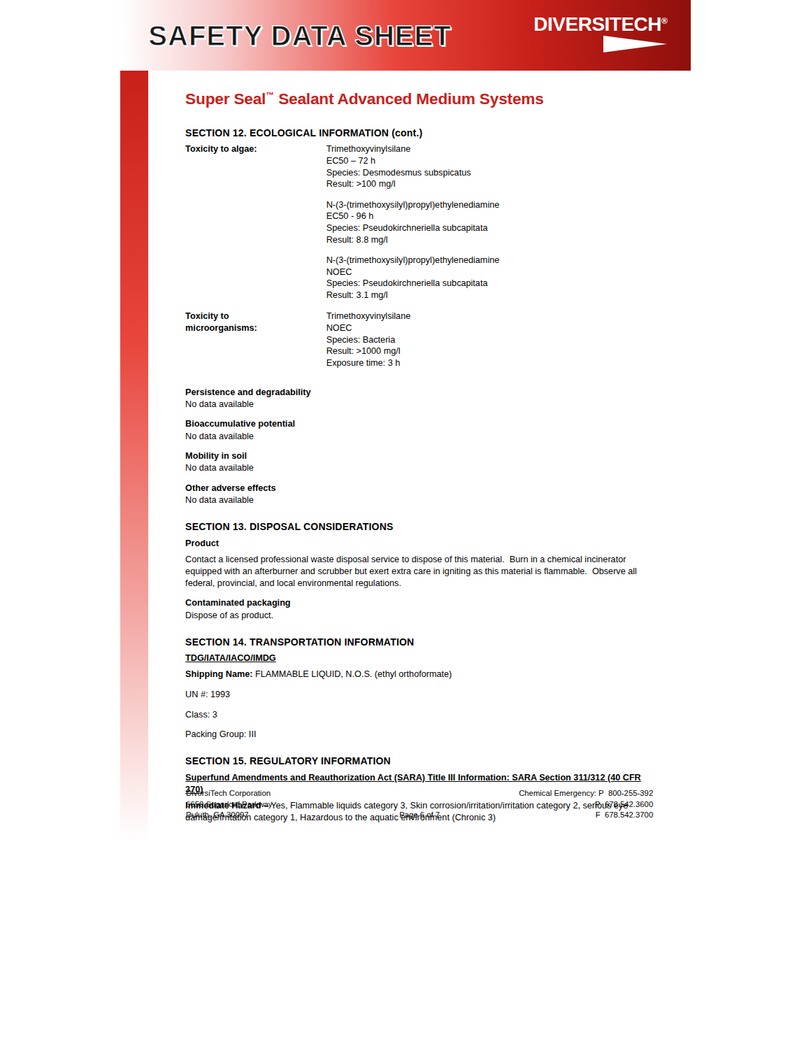SAFETY DATA SHEET
DIVERSITECH®
Super Seal™ Sealant Advanced Medium Systems
SECTION 12. ECOLOGICAL INFORMATION (cont.)
| Toxicity to algae: | Trimethoxyvinylsilane EC50 – 72 h Species: Desmodesmus subspicatus Result: >100 mg/l N-(3-(trimethoxysilyl)propyl)ethylenediamine EC50 - 96 h Species: Pseudokirchneriella subcapitata Result: 8.8 mg/l N-(3-(trimethoxysilyl)propyl)ethylenediamine NOEC Species: Pseudokirchneriella subcapitata Result: 3.1 mg/l |
| Toxicity to microorganisms: | Trimethoxyvinylsilane NOEC Species: Bacteria Result: >1000 mg/l Exposure time: 3 h |
Persistence and degradability
No data available
Bioaccumulative potential
No data available
Mobility in soil
No data available
Other adverse effects
No data available
SECTION 13. DISPOSAL CONSIDERATIONS
Product
Contact a licensed professional waste disposal service to dispose of this material. Burn in a chemical incinerator equipped with an afterburner and scrubber but exert extra care in igniting as this material is flammable. Observe all federal, provincial, and local environmental regulations.
Contaminated packaging
Dispose of as product.
SECTION 14. TRANSPORTATION INFORMATION
TDG/IATA/IACO/IMDG
Shipping Name: FLAMMABLE LIQUID, N.O.S. (ethyl orthoformate)
UN #: 1993
Class: 3
Packing Group: III
SECTION 15. REGULATORY INFORMATION
Superfund Amendments and Reauthorization Act (SARA) Title III Information: SARA Section 311/312 (40 CFR 370)
Immediate Hazard – Yes, Flammable liquids category 3, Skin corrosion/irritation/irritation category 2, serious eye damage/irritation category 1, Hazardous to the aquatic environment (Chronic 3)
| DiversiTech Corporation 6650 Sugarloaf Parkway Duluth, GA 30097 | Page 6 of 7 | Chemical Emergency: P 800-255-392 P 678.542.3600 F 678.542.3700 |